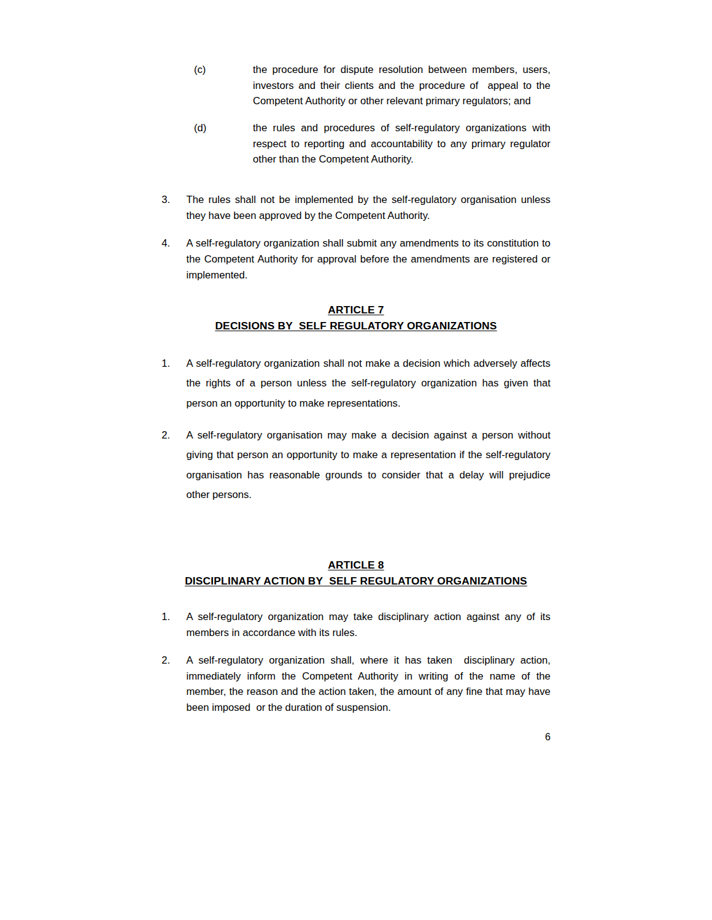(c) the procedure for dispute resolution between members, users, investors and their clients and the procedure of appeal to the Competent Authority or other relevant primary regulators; and
(d) the rules and procedures of self-regulatory organizations with respect to reporting and accountability to any primary regulator other than the Competent Authority.
3. The rules shall not be implemented by the self-regulatory organisation unless they have been approved by the Competent Authority.
4. A self-regulatory organization shall submit any amendments to its constitution to the Competent Authority for approval before the amendments are registered or implemented.
ARTICLE 7
DECISIONS BY SELF REGULATORY ORGANIZATIONS
1. A self-regulatory organization shall not make a decision which adversely affects the rights of a person unless the self-regulatory organization has given that person an opportunity to make representations.
2. A self-regulatory organisation may make a decision against a person without giving that person an opportunity to make a representation if the self-regulatory organisation has reasonable grounds to consider that a delay will prejudice other persons.
ARTICLE 8
DISCIPLINARY ACTION BY SELF REGULATORY ORGANIZATIONS
1. A self-regulatory organization may take disciplinary action against any of its members in accordance with its rules.
2. A self-regulatory organization shall, where it has taken disciplinary action, immediately inform the Competent Authority in writing of the name of the member, the reason and the action taken, the amount of any fine that may have been imposed or the duration of suspension.
6